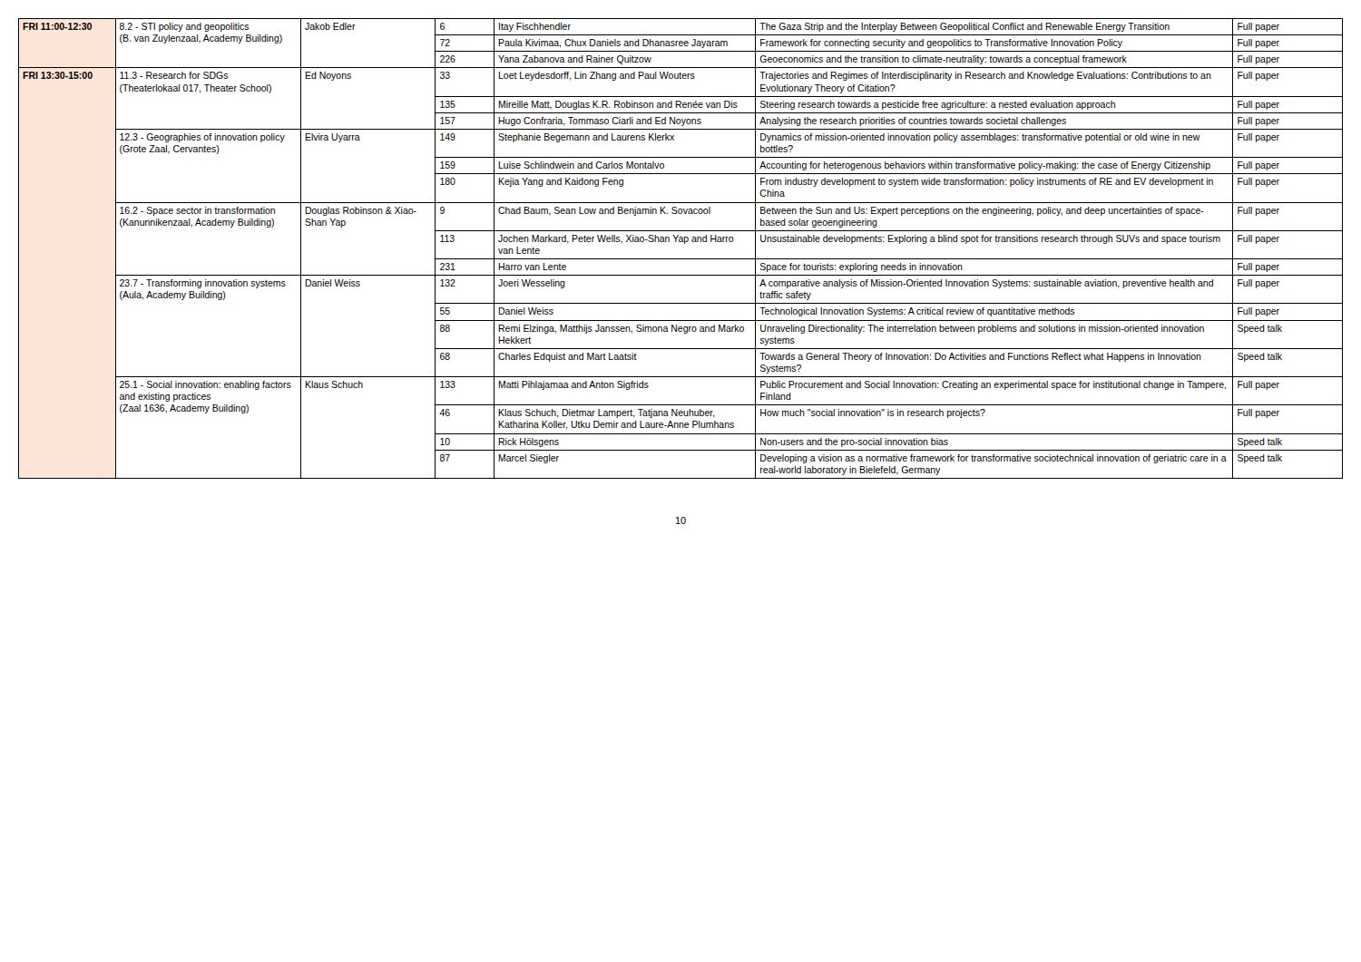| FRI 11:00-12:30 | 8.2 - STI policy and geopolitics (B. van Zuylenzaal, Academy Building) | Jakob Edler | 6 | Itay Fischhendler | The Gaza Strip and the Interplay Between Geopolitical Conflict and Renewable Energy Transition | Full paper |
| 72 | Paula Kivimaa, Chux Daniels and Dhanasree Jayaram | Framework for connecting security and geopolitics to Transformative Innovation Policy | Full paper |
| 226 | Yana Zabanova and Rainer Quitzow | Geoeconomics and the transition to climate-neutrality: towards a conceptual framework | Full paper |
| FRI 13:30-15:00 | 11.3 - Research for SDGs (Theaterlokaal 017, Theater School) | Ed Noyons | 33 | Loet Leydesdorff, Lin Zhang and Paul Wouters | Trajectories and Regimes of Interdisciplinarity in Research and Knowledge Evaluations: Contributions to an Evolutionary Theory of Citation? | Full paper |
| 135 | Mireille Matt, Douglas K.R. Robinson and Renée van Dis | Steering research towards a pesticide free agriculture: a nested evaluation approach | Full paper |
| 157 | Hugo Confraria, Tommaso Ciarli and Ed Noyons | Analysing the research priorities of countries towards societal challenges | Full paper |
| 12.3 - Geographies of innovation policy (Grote Zaal, Cervantes) | Elvira Uyarra | 149 | Stephanie Begemann and Laurens Klerkx | Dynamics of mission-oriented innovation policy assemblages: transformative potential or old wine in new bottles? | Full paper |
| 159 | Luise Schlindwein and Carlos Montalvo | Accounting for heterogenous behaviors within transformative policy-making: the case of Energy Citizenship | Full paper |
| 180 | Kejia Yang and Kaidong Feng | From industry development to system wide transformation: policy instruments of RE and EV development in China | Full paper |
| 16.2 - Space sector in transformation (Kanunnikenzaal, Academy Building) | Douglas Robinson & Xiao-Shan Yap | 9 | Chad Baum, Sean Low and Benjamin K. Sovacool | Between the Sun and Us: Expert perceptions on the engineering, policy, and deep uncertainties of space-based solar geoengineering | Full paper |
| 113 | Jochen Markard, Peter Wells, Xiao-Shan Yap and Harro van Lente | Unsustainable developments: Exploring a blind spot for transitions research through SUVs and space tourism | Full paper |
| 231 | Harro van Lente | Space for tourists: exploring needs in innovation | Full paper |
| 23.7 - Transforming innovation systems (Aula, Academy Building) | Daniel Weiss | 132 | Joeri Wesseling | A comparative analysis of Mission-Oriented Innovation Systems: sustainable aviation, preventive health and traffic safety | Full paper |
| 55 | Daniel Weiss | Technological Innovation Systems: A critical review of quantitative methods | Full paper |
| 88 | Remi Elzinga, Matthijs Janssen, Simona Negro and Marko Hekkert | Unraveling Directionality: The interrelation between problems and solutions in mission-oriented innovation systems | Speed talk |
| 68 | Charles Edquist and Mart Laatsit | Towards a General Theory of Innovation: Do Activities and Functions Reflect what Happens in Innovation Systems? | Speed talk |
| 25.1 - Social innovation: enabling factors and existing practices (Zaal 1636, Academy Building) | Klaus Schuch | 133 | Matti Pihlajamaa and Anton Sigfrids | Public Procurement and Social Innovation: Creating an experimental space for institutional change in Tampere, Finland | Full paper |
| 46 | Klaus Schuch, Dietmar Lampert, Tatjana Neuhuber, Katharina Koller, Utku Demir and Laure-Anne Plumhans | How much "social innovation" is in research projects? | Full paper |
| 10 | Rick Hölsgens | Non-users and the pro-social innovation bias | Speed talk |
| 87 | Marcel Siegler | Developing a vision as a normative framework for transformative sociotechnical innovation of geriatric care in a real-world laboratory in Bielefeld, Germany | Speed talk |
10